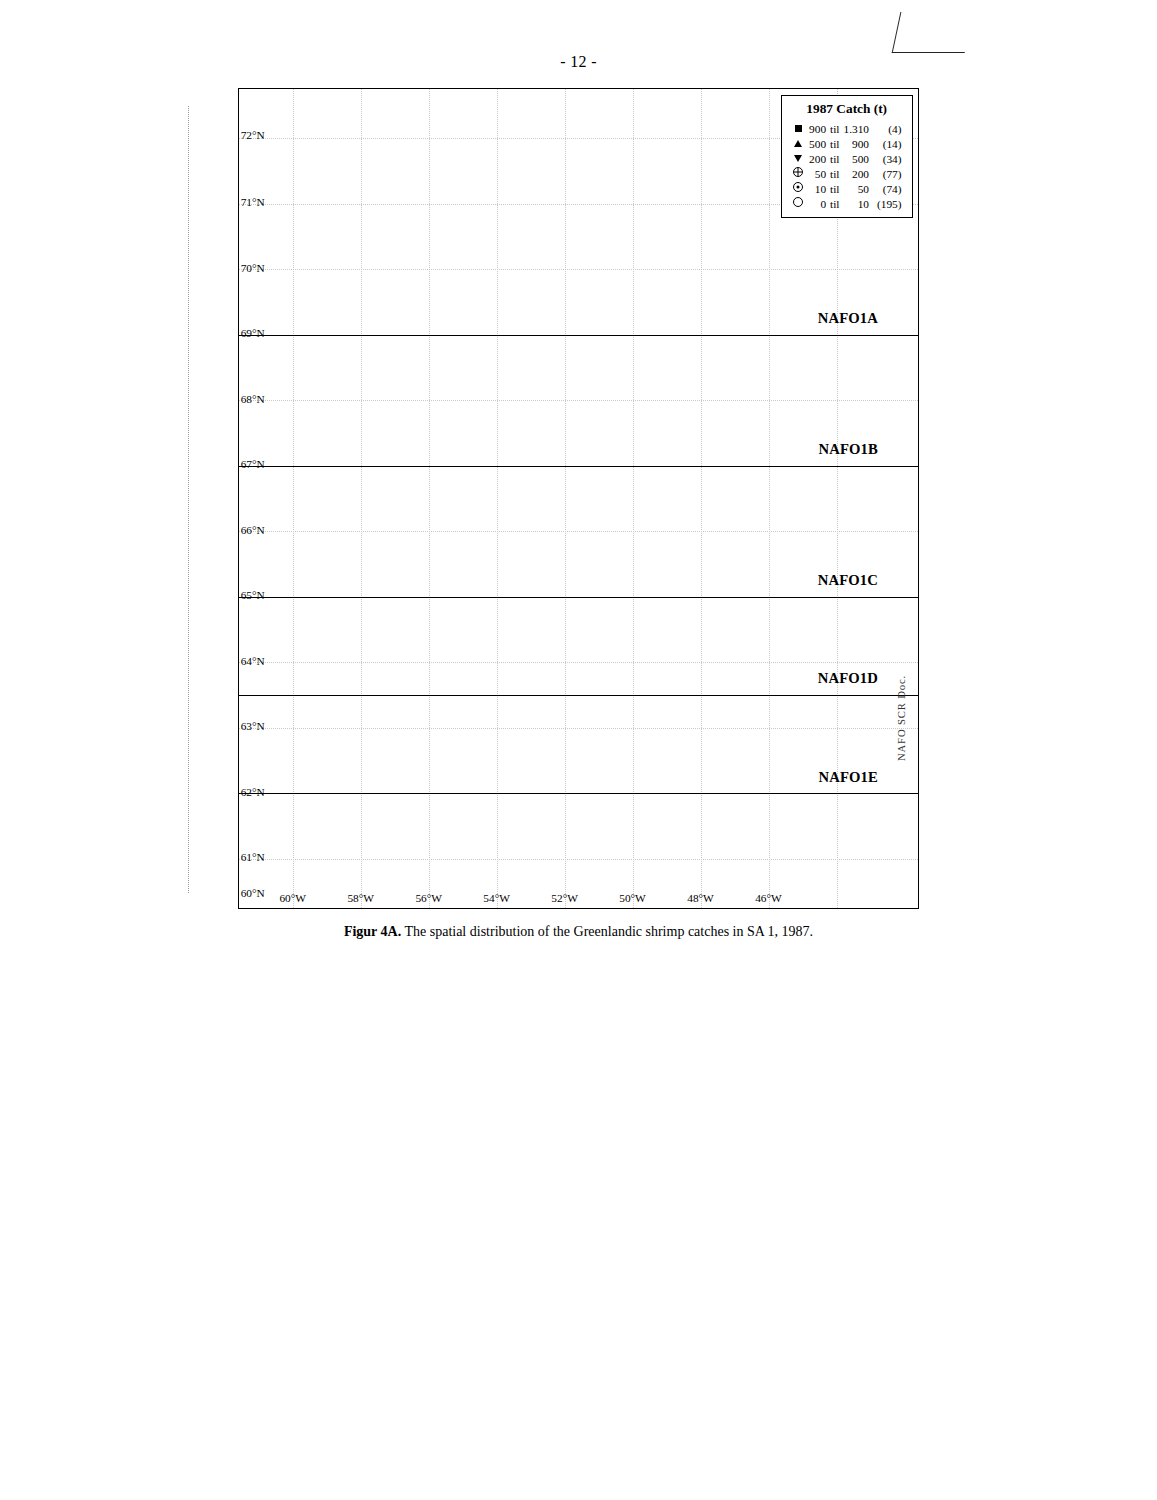- 12 -
72°N 71°N 70°N 69°N 68°N 67°N 66°N 65°N 64°N 63°N 62°N 61°N 60°N 60°W 58°W 56°W 54°W 52°W 50°W 48°W 46°W NAFO1A NAFO1B NAFO1C NAFO1D NAFO1E
1987 Catch (t)
| | 900 | til | 1.310 | (4) |
| | 500 | til | 900 | (14) |
| | 200 | til | 500 | (34) |
| | 50 | til | 200 | (77) |
| | 10 | til | 50 | (74) |
| | 0 | til | 10 | (195) |
NAFO SCR Doc.
Figur 4A. The spatial distribution of the Greenlandic shrimp catches in SA 1, 1987.